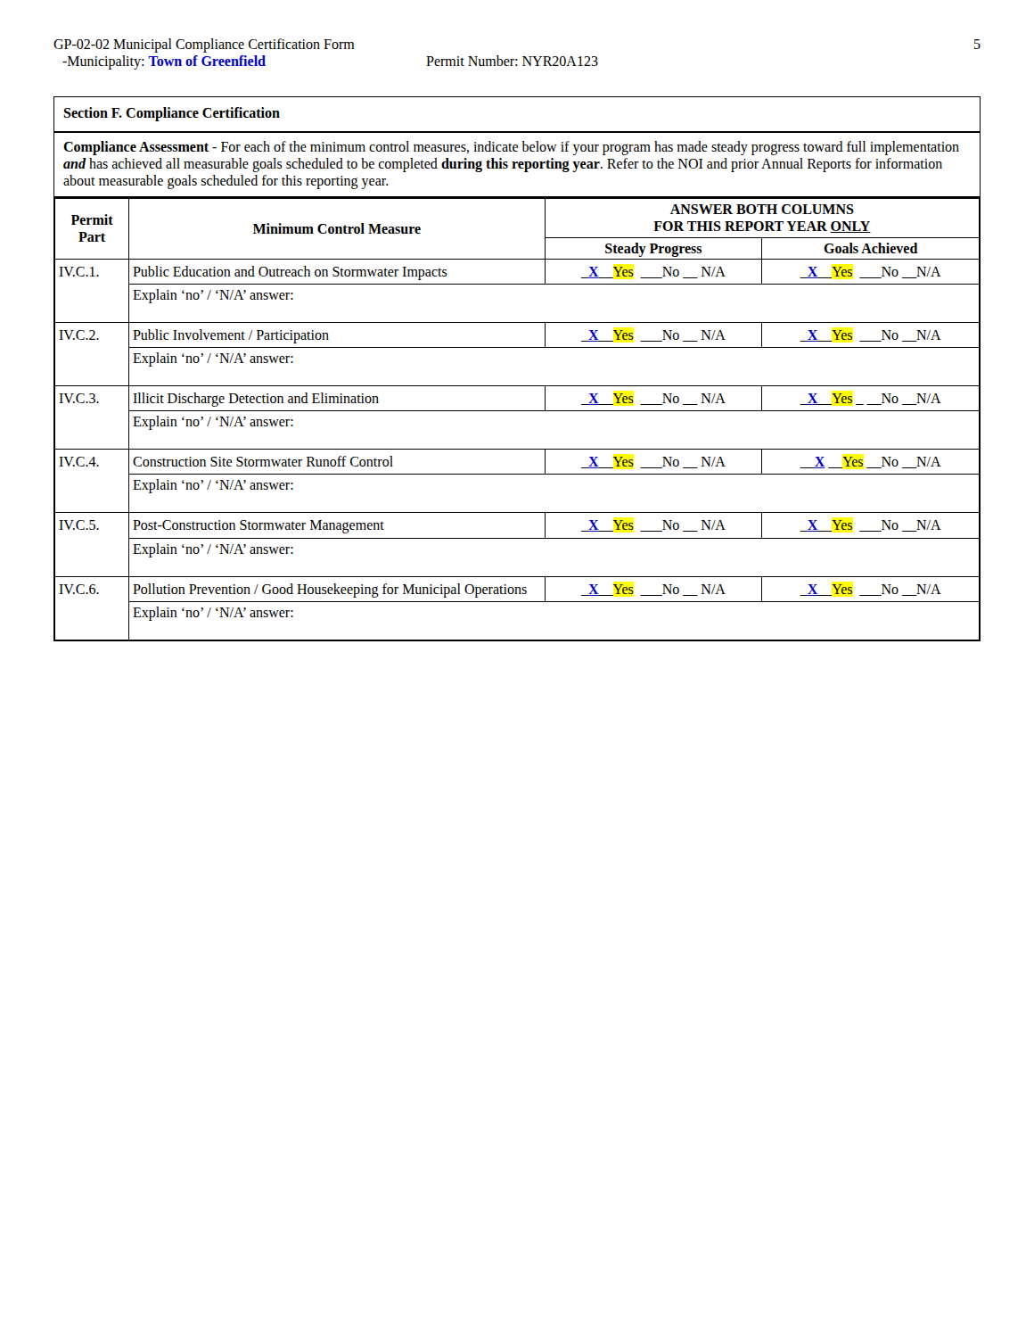GP-02-02 Municipal Compliance Certification Form 5
-Municipality: Town of Greenfield Permit Number: NYR20A123
Section F. Compliance Certification
Compliance Assessment - For each of the minimum control measures, indicate below if your program has made steady progress toward full implementation and has achieved all measurable goals scheduled to be completed during this reporting year. Refer to the NOI and prior Annual Reports for information about measurable goals scheduled for this reporting year.
| Permit Part | Minimum Control Measure | ANSWER BOTH COLUMNS FOR THIS REPORT YEAR ONLY |
| Steady Progress | Goals Achieved |
| IV.C.1. | Public Education and Outreach on Stormwater Impacts | _ X __ Yes ___No __ N/A | _ X __ Yes ___No __N/A |
| Explain ‘no’ / ‘N/A’ answer: |
| IV.C.2. | Public Involvement / Participation | _ X __ Yes ___No __ N/A | _ X __ Yes ___No __N/A |
| Explain ‘no’ / ‘N/A’ answer: |
| IV.C.3. | Illicit Discharge Detection and Elimination | _ X __ Yes ___No __ N/A | _ X __ Yes _ __No __N/A |
| Explain ‘no’ / ‘N/A’ answer: |
| IV.C.4. | Construction Site Stormwater Runoff Control | _ X __ Yes ___No __ N/A | __ X __ Yes __No __N/A |
| Explain ‘no’ / ‘N/A’ answer: |
| IV.C.5. | Post-Construction Stormwater Management | _ X __ Yes ___No __ N/A | _ X __ Yes ___No __N/A |
| Explain ‘no’ / ‘N/A’ answer: |
| IV.C.6. | Pollution Prevention / Good Housekeeping for Municipal Operations | _ X __ Yes ___No __ N/A | _ X __ Yes ___No __N/A |
| Explain ‘no’ / ‘N/A’ answer: |